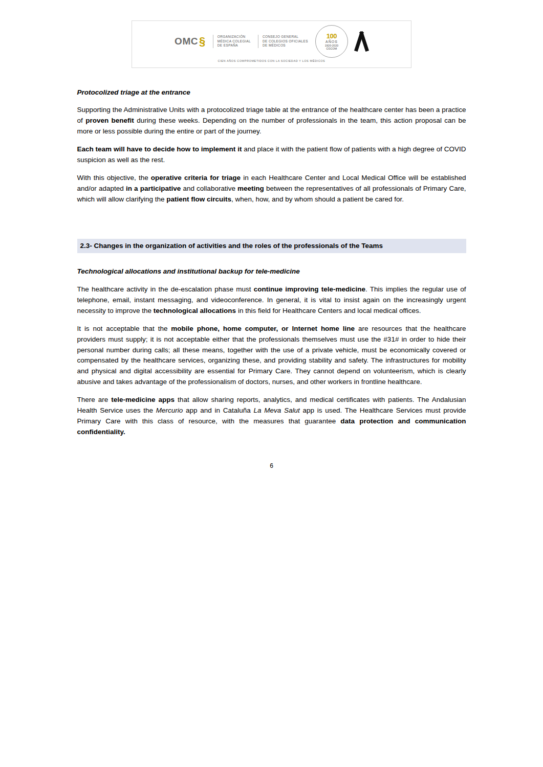OMC §
Organización
Médica Colegial
de España
Consejo General
de Colegios Oficiales
de Médicos
100 AÑOS 1920-2020 CGCOM
Cien años comprometidos con la sociedad y los médicos
Protocolized triage at the entrance
Supporting the Administrative Units with a protocolized triage table at the entrance of the healthcare center has been a practice of proven benefit during these weeks. Depending on the number of professionals in the team, this action proposal can be more or less possible during the entire or part of the journey.
Each team will have to decide how to implement it and place it with the patient flow of patients with a high degree of COVID suspicion as well as the rest.
With this objective, the operative criteria for triage in each Healthcare Center and Local Medical Office will be established and/or adapted in a participative and collaborative meeting between the representatives of all professionals of Primary Care, which will allow clarifying the patient flow circuits, when, how, and by whom should a patient be cared for.
2.3- Changes in the organization of activities and the roles of the professionals of the Teams
Technological allocations and institutional backup for tele-medicine
The healthcare activity in the de-escalation phase must continue improving tele-medicine. This implies the regular use of telephone, email, instant messaging, and videoconference. In general, it is vital to insist again on the increasingly urgent necessity to improve the technological allocations in this field for Healthcare Centers and local medical offices.
It is not acceptable that the mobile phone, home computer, or Internet home line are resources that the healthcare providers must supply; it is not acceptable either that the professionals themselves must use the #31# in order to hide their personal number during calls; all these means, together with the use of a private vehicle, must be economically covered or compensated by the healthcare services, organizing these, and providing stability and safety. The infrastructures for mobility and physical and digital accessibility are essential for Primary Care. They cannot depend on volunteerism, which is clearly abusive and takes advantage of the professionalism of doctors, nurses, and other workers in frontline healthcare.
There are tele-medicine apps that allow sharing reports, analytics, and medical certificates with patients. The Andalusian Health Service uses the Mercurio app and in Cataluña La Meva Salut app is used. The Healthcare Services must provide Primary Care with this class of resource, with the measures that guarantee data protection and communication confidentiality.
6